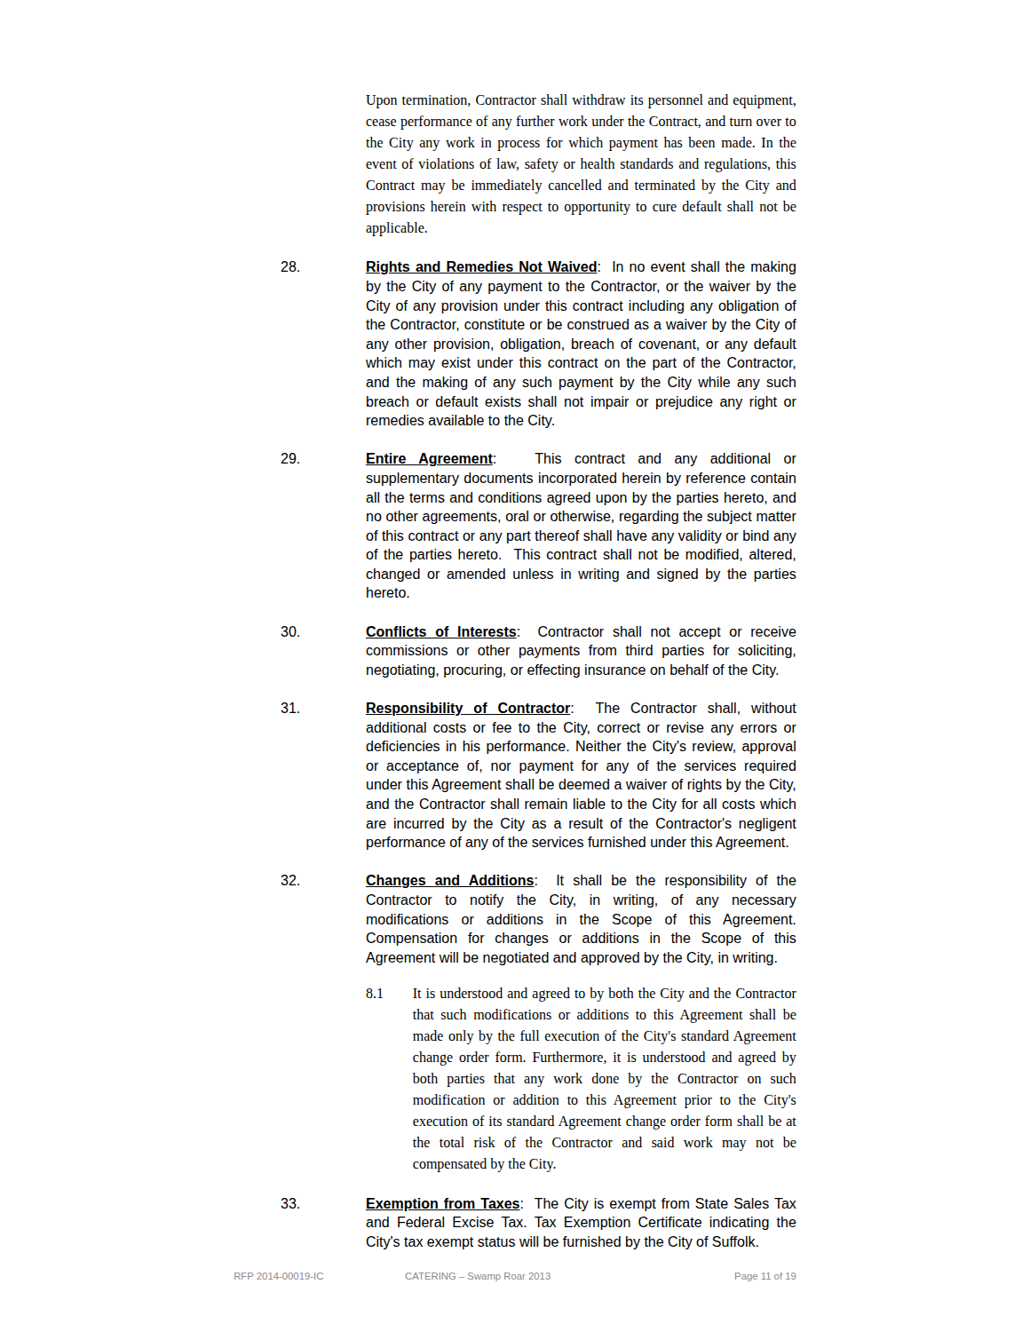Upon termination, Contractor shall withdraw its personnel and equipment, cease performance of any further work under the Contract, and turn over to the City any work in process for which payment has been made. In the event of violations of law, safety or health standards and regulations, this Contract may be immediately cancelled and terminated by the City and provisions herein with respect to opportunity to cure default shall not be applicable.
28. Rights and Remedies Not Waived: In no event shall the making by the City of any payment to the Contractor, or the waiver by the City of any provision under this contract including any obligation of the Contractor, constitute or be construed as a waiver by the City of any other provision, obligation, breach of covenant, or any default which may exist under this contract on the part of the Contractor, and the making of any such payment by the City while any such breach or default exists shall not impair or prejudice any right or remedies available to the City.
29. Entire Agreement: This contract and any additional or supplementary documents incorporated herein by reference contain all the terms and conditions agreed upon by the parties hereto, and no other agreements, oral or otherwise, regarding the subject matter of this contract or any part thereof shall have any validity or bind any of the parties hereto. This contract shall not be modified, altered, changed or amended unless in writing and signed by the parties hereto.
30. Conflicts of Interests: Contractor shall not accept or receive commissions or other payments from third parties for soliciting, negotiating, procuring, or effecting insurance on behalf of the City.
31. Responsibility of Contractor: The Contractor shall, without additional costs or fee to the City, correct or revise any errors or deficiencies in his performance. Neither the City's review, approval or acceptance of, nor payment for any of the services required under this Agreement shall be deemed a waiver of rights by the City, and the Contractor shall remain liable to the City for all costs which are incurred by the City as a result of the Contractor's negligent performance of any of the services furnished under this Agreement.
32. Changes and Additions: It shall be the responsibility of the Contractor to notify the City, in writing, of any necessary modifications or additions in the Scope of this Agreement. Compensation for changes or additions in the Scope of this Agreement will be negotiated and approved by the City, in writing.
8.1 It is understood and agreed to by both the City and the Contractor that such modifications or additions to this Agreement shall be made only by the full execution of the City's standard Agreement change order form. Furthermore, it is understood and agreed by both parties that any work done by the Contractor on such modification or addition to this Agreement prior to the City's execution of its standard Agreement change order form shall be at the total risk of the Contractor and said work may not be compensated by the City.
33. Exemption from Taxes: The City is exempt from State Sales Tax and Federal Excise Tax. Tax Exemption Certificate indicating the City's tax exempt status will be furnished by the City of Suffolk.
RFP 2014-00019-IC CATERING – Swamp Roar 2013 Page 11 of 19